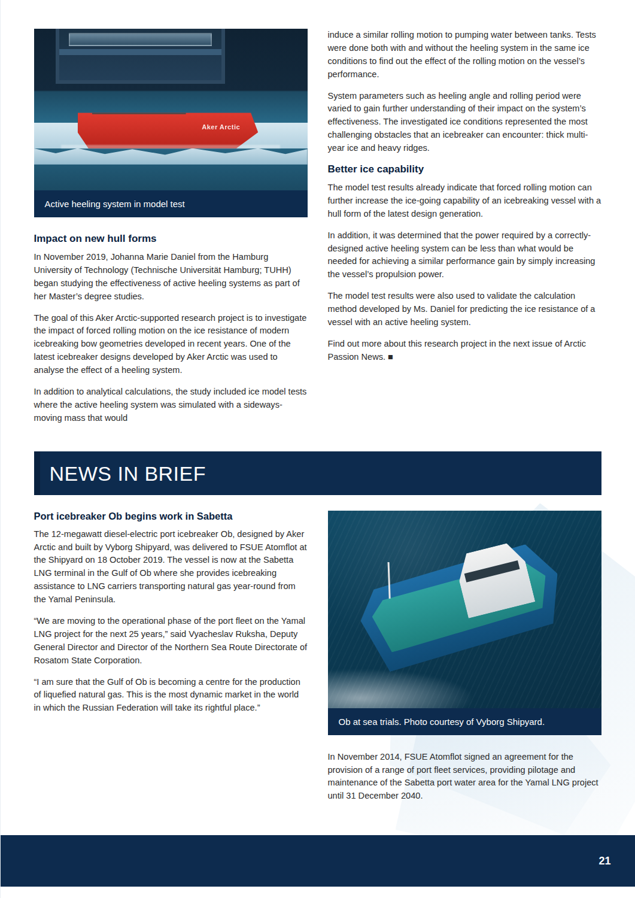Aker Arctic
Active heeling system in model test
Impact on new hull forms
In November 2019, Johanna Marie Daniel from the Hamburg University of Technology (Technische Universität Hamburg; TUHH) began studying the effectiveness of active heeling systems as part of her Master’s degree studies.
The goal of this Aker Arctic-supported research project is to investigate the impact of forced rolling motion on the ice resistance of modern icebreaking bow geometries developed in recent years. One of the latest icebreaker designs developed by Aker Arctic was used to analyse the effect of a heeling system.
In addition to analytical calculations, the study included ice model tests where the active heeling system was simulated with a sideways-moving mass that would
induce a similar rolling motion to pumping water between tanks. Tests were done both with and without the heeling system in the same ice conditions to find out the effect of the rolling motion on the vessel’s performance.
System parameters such as heeling angle and rolling period were varied to gain further understanding of their impact on the system’s effectiveness. The investigated ice conditions represented the most challenging obstacles that an icebreaker can encounter: thick multi-year ice and heavy ridges.
Better ice capability
The model test results already indicate that forced rolling motion can further increase the ice-going capability of an icebreaking vessel with a hull form of the latest design generation.
In addition, it was determined that the power required by a correctly-designed active heeling system can be less than what would be needed for achieving a similar performance gain by simply increasing the vessel’s propulsion power.
The model test results were also used to validate the calculation method developed by Ms. Daniel for predicting the ice resistance of a vessel with an active heeling system.
Find out more about this research project in the next issue of Arctic Passion News. ■
NEWS IN BRIEF
Port icebreaker Ob begins work in Sabetta
The 12-megawatt diesel-electric port icebreaker Ob, designed by Aker Arctic and built by Vyborg Shipyard, was delivered to FSUE Atomflot at the Shipyard on 18 October 2019. The vessel is now at the Sabetta LNG terminal in the Gulf of Ob where she provides icebreaking assistance to LNG carriers transporting natural gas year-round from the Yamal Peninsula.
“We are moving to the operational phase of the port fleet on the Yamal LNG project for the next 25 years,” said Vyacheslav Ruksha, Deputy General Director and Director of the Northern Sea Route Directorate of Rosatom State Corporation.
“I am sure that the Gulf of Ob is becoming a centre for the production of liquefied natural gas. This is the most dynamic market in the world in which the Russian Federation will take its rightful place.”
Ob at sea trials. Photo courtesy of Vyborg Shipyard.
In November 2014, FSUE Atomflot signed an agreement for the provision of a range of port fleet services, providing pilotage and maintenance of the Sabetta port water area for the Yamal LNG project until 31 December 2040.
21